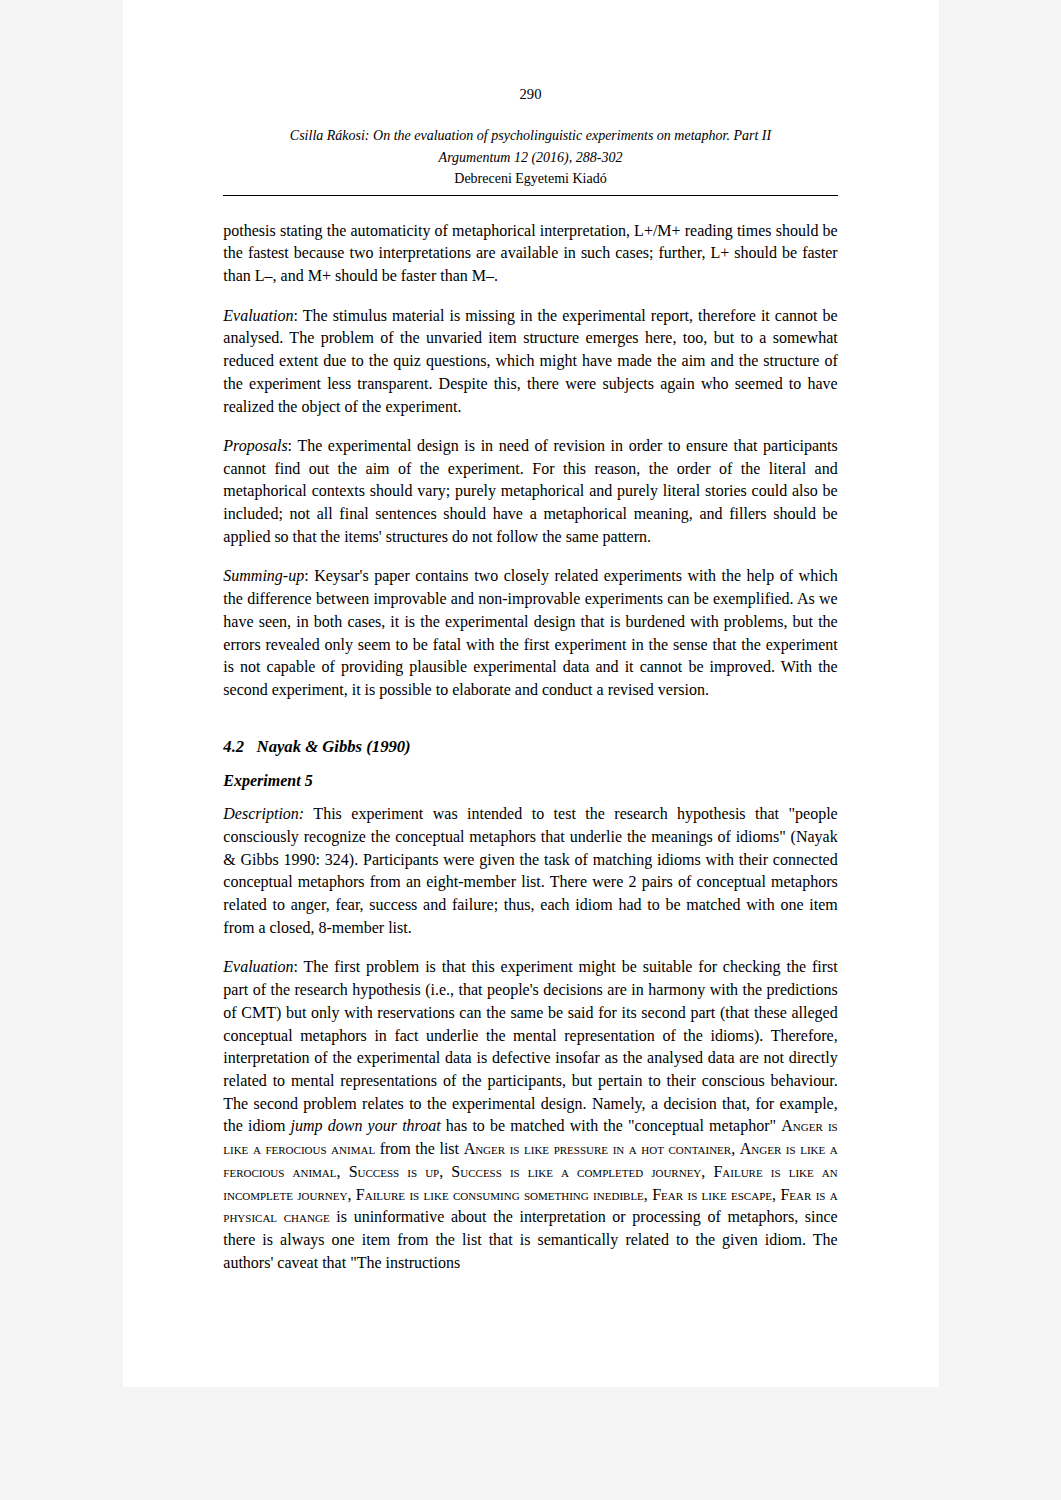290
Csilla Rákosi: On the evaluation of psycholinguistic experiments on metaphor. Part II
Argumentum 12 (2016), 288-302
Debreceni Egyetemi Kiadó
pothesis stating the automaticity of metaphorical interpretation, L+/M+ reading times should be the fastest because two interpretations are available in such cases; further, L+ should be faster than L–, and M+ should be faster than M–.
Evaluation: The stimulus material is missing in the experimental report, therefore it cannot be analysed. The problem of the unvaried item structure emerges here, too, but to a somewhat reduced extent due to the quiz questions, which might have made the aim and the structure of the experiment less transparent. Despite this, there were subjects again who seemed to have realized the object of the experiment.
Proposals: The experimental design is in need of revision in order to ensure that participants cannot find out the aim of the experiment. For this reason, the order of the literal and metaphorical contexts should vary; purely metaphorical and purely literal stories could also be included; not all final sentences should have a metaphorical meaning, and fillers should be applied so that the items' structures do not follow the same pattern.
Summing-up: Keysar's paper contains two closely related experiments with the help of which the difference between improvable and non-improvable experiments can be exemplified. As we have seen, in both cases, it is the experimental design that is burdened with problems, but the errors revealed only seem to be fatal with the first experiment in the sense that the experiment is not capable of providing plausible experimental data and it cannot be improved. With the second experiment, it is possible to elaborate and conduct a revised version.
4.2 Nayak & Gibbs (1990)
Experiment 5
Description: This experiment was intended to test the research hypothesis that "people consciously recognize the conceptual metaphors that underlie the meanings of idioms" (Nayak & Gibbs 1990: 324). Participants were given the task of matching idioms with their connected conceptual metaphors from an eight-member list. There were 2 pairs of conceptual metaphors related to anger, fear, success and failure; thus, each idiom had to be matched with one item from a closed, 8-member list.
Evaluation: The first problem is that this experiment might be suitable for checking the first part of the research hypothesis (i.e., that people's decisions are in harmony with the predictions of CMT) but only with reservations can the same be said for its second part (that these alleged conceptual metaphors in fact underlie the mental representation of the idioms). Therefore, interpretation of the experimental data is defective insofar as the analysed data are not directly related to mental representations of the participants, but pertain to their conscious behaviour. The second problem relates to the experimental design. Namely, a decision that, for example, the idiom jump down your throat has to be matched with the "conceptual metaphor" Anger is like a ferocious animal from the list Anger is like pressure in a hot container, Anger is like a ferocious animal, Success is up, Success is like a completed journey, Failure is like an incomplete journey, Failure is like consuming something inedible, Fear is like escape, Fear is a physical change is uninformative about the interpretation or processing of metaphors, since there is always one item from the list that is semantically related to the given idiom. The authors' caveat that "The instructions